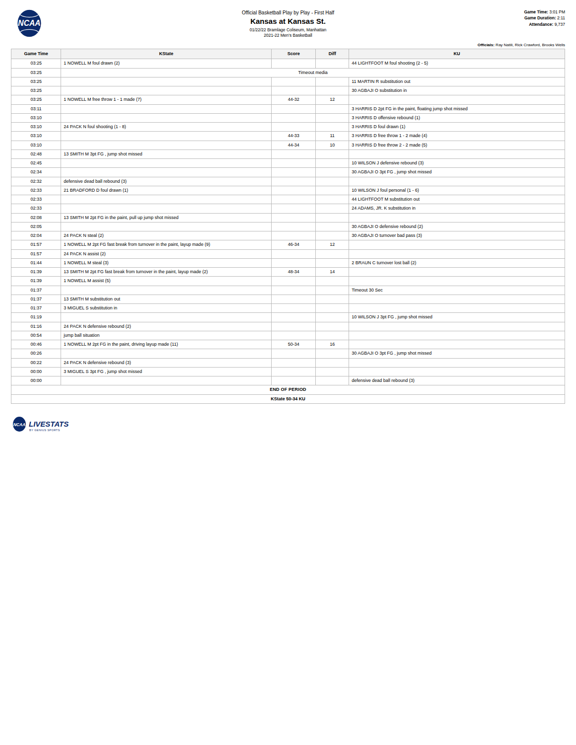NCAA
Official Basketball Play by Play - First Half
Kansas at Kansas St.
01/22/22 Bramlage Coliseum, Manhattan
2021-22 Men's Basketball
Game Time: 3:01 PM
Game Duration: 2:11
Attendance: 9,737
Officials: Ray Natili, Rick Crawford, Brooks Wells
| Game Time | KState | Score | Diff | KU |
| --- | --- | --- | --- | --- |
| 03:25 | 1 NOWELL M foul drawn (2) | | | 44 LIGHTFOOT M foul shooting (2 - 5) |
| 03:25 | Timeout media |
| 03:25 | | | | 11 MARTIN R substitution out |
| 03:25 | | | | 30 AGBAJI O substitution in |
| 03:25 | 1 NOWELL M free throw 1 - 1 made (7) | 44-32 | 12 | |
| 03:11 | | | | 3 HARRIS D 2pt FG in the paint, floating jump shot missed |
| 03:10 | | | | 3 HARRIS D offensive rebound (1) |
| 03:10 | 24 PACK N foul shooting (1 - 8) | | | 3 HARRIS D foul drawn (1) |
| 03:10 | | 44-33 | 11 | 3 HARRIS D free throw 1 - 2 made (4) |
| 03:10 | | 44-34 | 10 | 3 HARRIS D free throw 2 - 2 made (5) |
| 02:48 | 13 SMITH M 3pt FG , jump shot missed | | | |
| 02:45 | | | | 10 WILSON J defensive rebound (3) |
| 02:34 | | | | 30 AGBAJI O 3pt FG , jump shot missed |
| 02:32 | defensive dead ball rebound (3) | | | |
| 02:33 | 21 BRADFORD D foul drawn (1) | | | 10 WILSON J foul personal (1 - 6) |
| 02:33 | | | | 44 LIGHTFOOT M substitution out |
| 02:33 | | | | 24 ADAMS, JR. K substitution in |
| 02:08 | 13 SMITH M 2pt FG in the paint, pull up jump shot missed | | | |
| 02:05 | | | | 30 AGBAJI O defensive rebound (2) |
| 02:04 | 24 PACK N steal (2) | | | 30 AGBAJI O turnover bad pass (3) |
| 01:57 | 1 NOWELL M 2pt FG fast break from turnover in the paint, layup made (9) | 46-34 | 12 | |
| 01:57 | 24 PACK N assist (2) | | | |
| 01:44 | 1 NOWELL M steal (3) | | | 2 BRAUN C turnover lost ball (2) |
| 01:39 | 13 SMITH M 2pt FG fast break from turnover in the paint, layup made (2) | 48-34 | 14 | |
| 01:39 | 1 NOWELL M assist (5) | | | |
| 01:37 | | | | Timeout 30 Sec |
| 01:37 | 13 SMITH M substitution out | | | |
| 01:37 | 3 MIGUEL S substitution in | | | |
| 01:19 | | | | 10 WILSON J 3pt FG , jump shot missed |
| 01:16 | 24 PACK N defensive rebound (2) | | | |
| 00:54 | jump ball situation | | | |
| 00:46 | 1 NOWELL M 2pt FG in the paint, driving layup made (11) | 50-34 | 16 | |
| 00:26 | | | | 30 AGBAJI O 3pt FG , jump shot missed |
| 00:22 | 24 PACK N defensive rebound (3) | | | |
| 00:00 | 3 MIGUEL S 3pt FG , jump shot missed | | | |
| 00:00 | | | | defensive dead ball rebound (3) |
| END OF PERIOD |
| KState 50-34 KU |
NCAA LIVESTATS BY GENIUS SPORTS